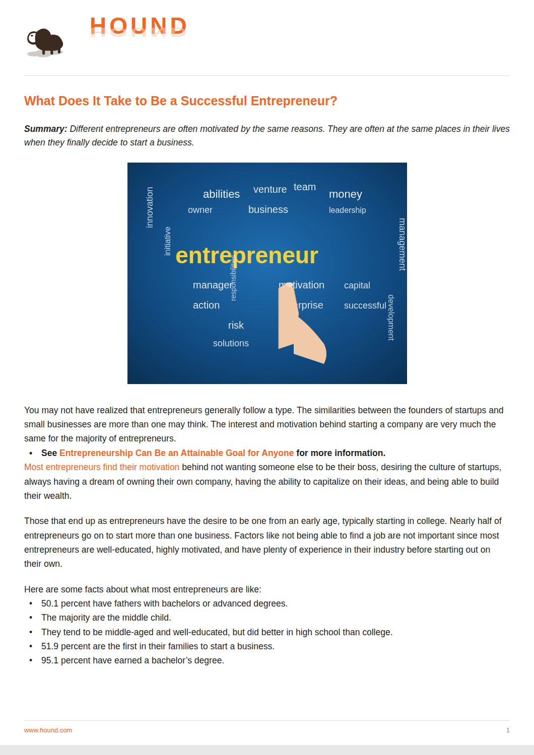HOUND HOUND
What Does It Take to Be a Successful Entrepreneur?
Summary: Different entrepreneurs are often motivated by the same reasons. They are often at the same places in their lives when they finally decide to start a business.
You may not have realized that entrepreneurs generally follow a type. The similarities between the founders of startups and small businesses are more than one may think. The interest and motivation behind starting a company are very much the same for the majority of entrepreneurs.
See Entrepreneurship Can Be an Attainable Goal for Anyone for more information.
Most entrepreneurs find their motivation behind not wanting someone else to be their boss, desiring the culture of startups, always having a dream of owning their own company, having the ability to capitalize on their ideas, and being able to build their wealth.
Those that end up as entrepreneurs have the desire to be one from an early age, typically starting in college. Nearly half of entrepreneurs go on to start more than one business. Factors like not being able to find a job are not important since most entrepreneurs are well-educated, highly motivated, and have plenty of experience in their industry before starting out on their own.
Here are some facts about what most entrepreneurs are like:
50.1 percent have fathers with bachelors or advanced degrees.
The majority are the middle child.
They tend to be middle-aged and well-educated, but did better in high school than college.
51.9 percent are the first in their families to start a business.
95.1 percent have earned a bachelor’s degree.
www.hound.com 1